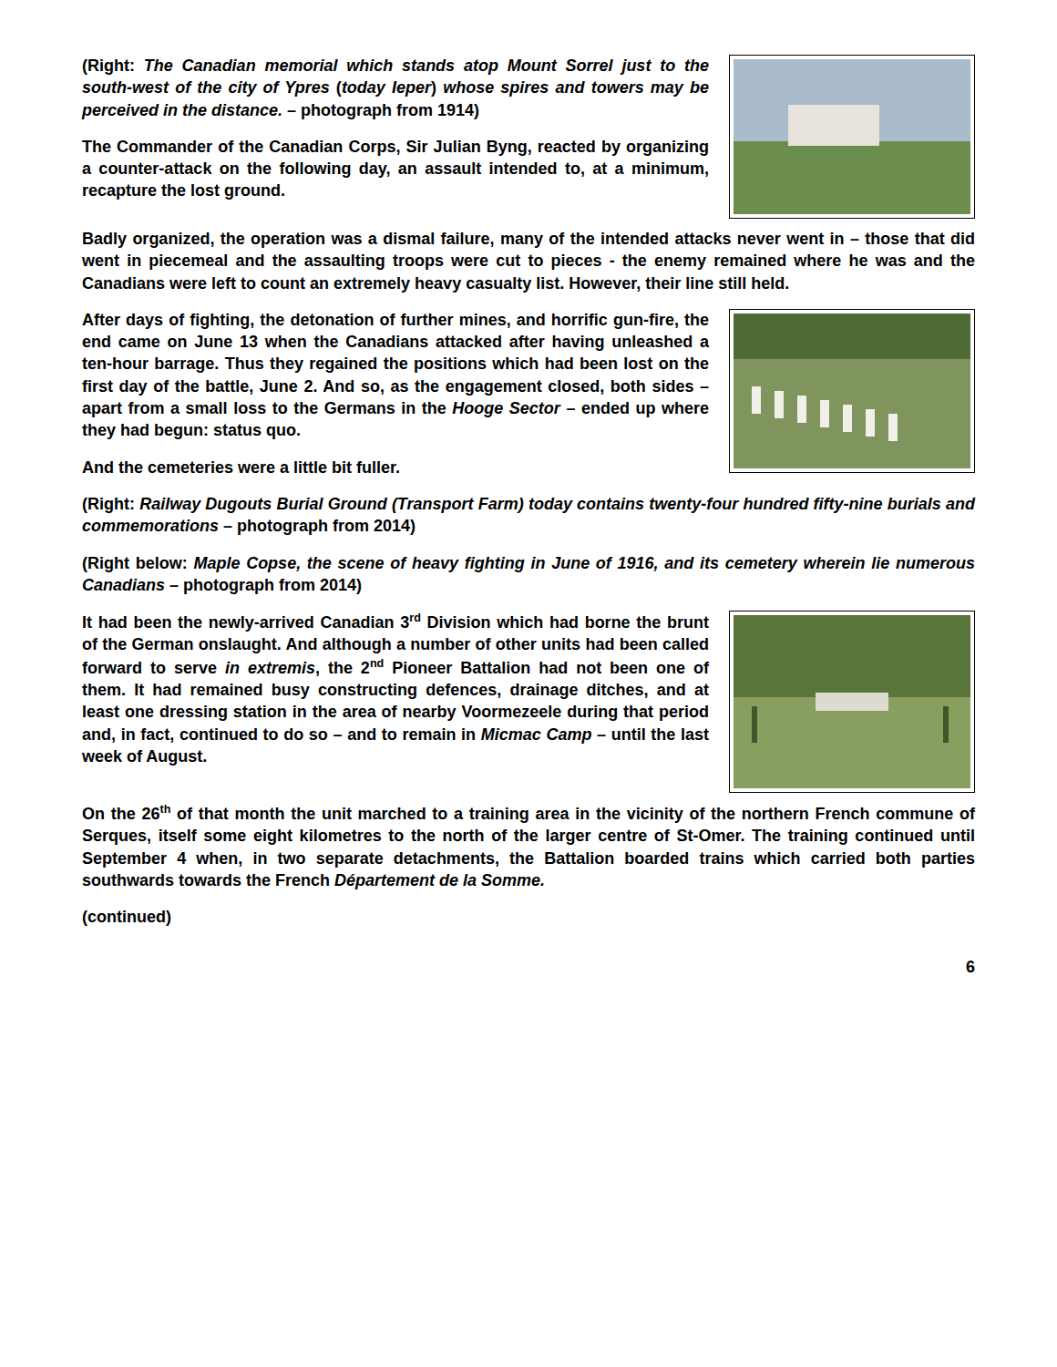(Right: The Canadian memorial which stands atop Mount Sorrel just to the south-west of the city of Ypres (today Ieper) whose spires and towers may be perceived in the distance. – photograph from 1914)
The Commander of the Canadian Corps, Sir Julian Byng, reacted by organizing a counter-attack on the following day, an assault intended to, at a minimum, recapture the lost ground.
Badly organized, the operation was a dismal failure, many of the intended attacks never went in – those that did went in piecemeal and the assaulting troops were cut to pieces - the enemy remained where he was and the Canadians were left to count an extremely heavy casualty list. However, their line still held.
After days of fighting, the detonation of further mines, and horrific gun-fire, the end came on June 13 when the Canadians attacked after having unleashed a ten-hour barrage. Thus they regained the positions which had been lost on the first day of the battle, June 2. And so, as the engagement closed, both sides – apart from a small loss to the Germans in the Hooge Sector – ended up where they had begun: status quo.
And the cemeteries were a little bit fuller.
(Right: Railway Dugouts Burial Ground (Transport Farm) today contains twenty-four hundred fifty-nine burials and commemorations – photograph from 2014)
(Right below: Maple Copse, the scene of heavy fighting in June of 1916, and its cemetery wherein lie numerous Canadians – photograph from 2014)
It had been the newly-arrived Canadian 3rd Division which had borne the brunt of the German onslaught. And although a number of other units had been called forward to serve in extremis, the 2nd Pioneer Battalion had not been one of them. It had remained busy constructing defences, drainage ditches, and at least one dressing station in the area of nearby Voormezeele during that period and, in fact, continued to do so – and to remain in Micmac Camp – until the last week of August.
On the 26th of that month the unit marched to a training area in the vicinity of the northern French commune of Serques, itself some eight kilometres to the north of the larger centre of St-Omer. The training continued until September 4 when, in two separate detachments, the Battalion boarded trains which carried both parties southwards towards the French Département de la Somme.
(continued)
6